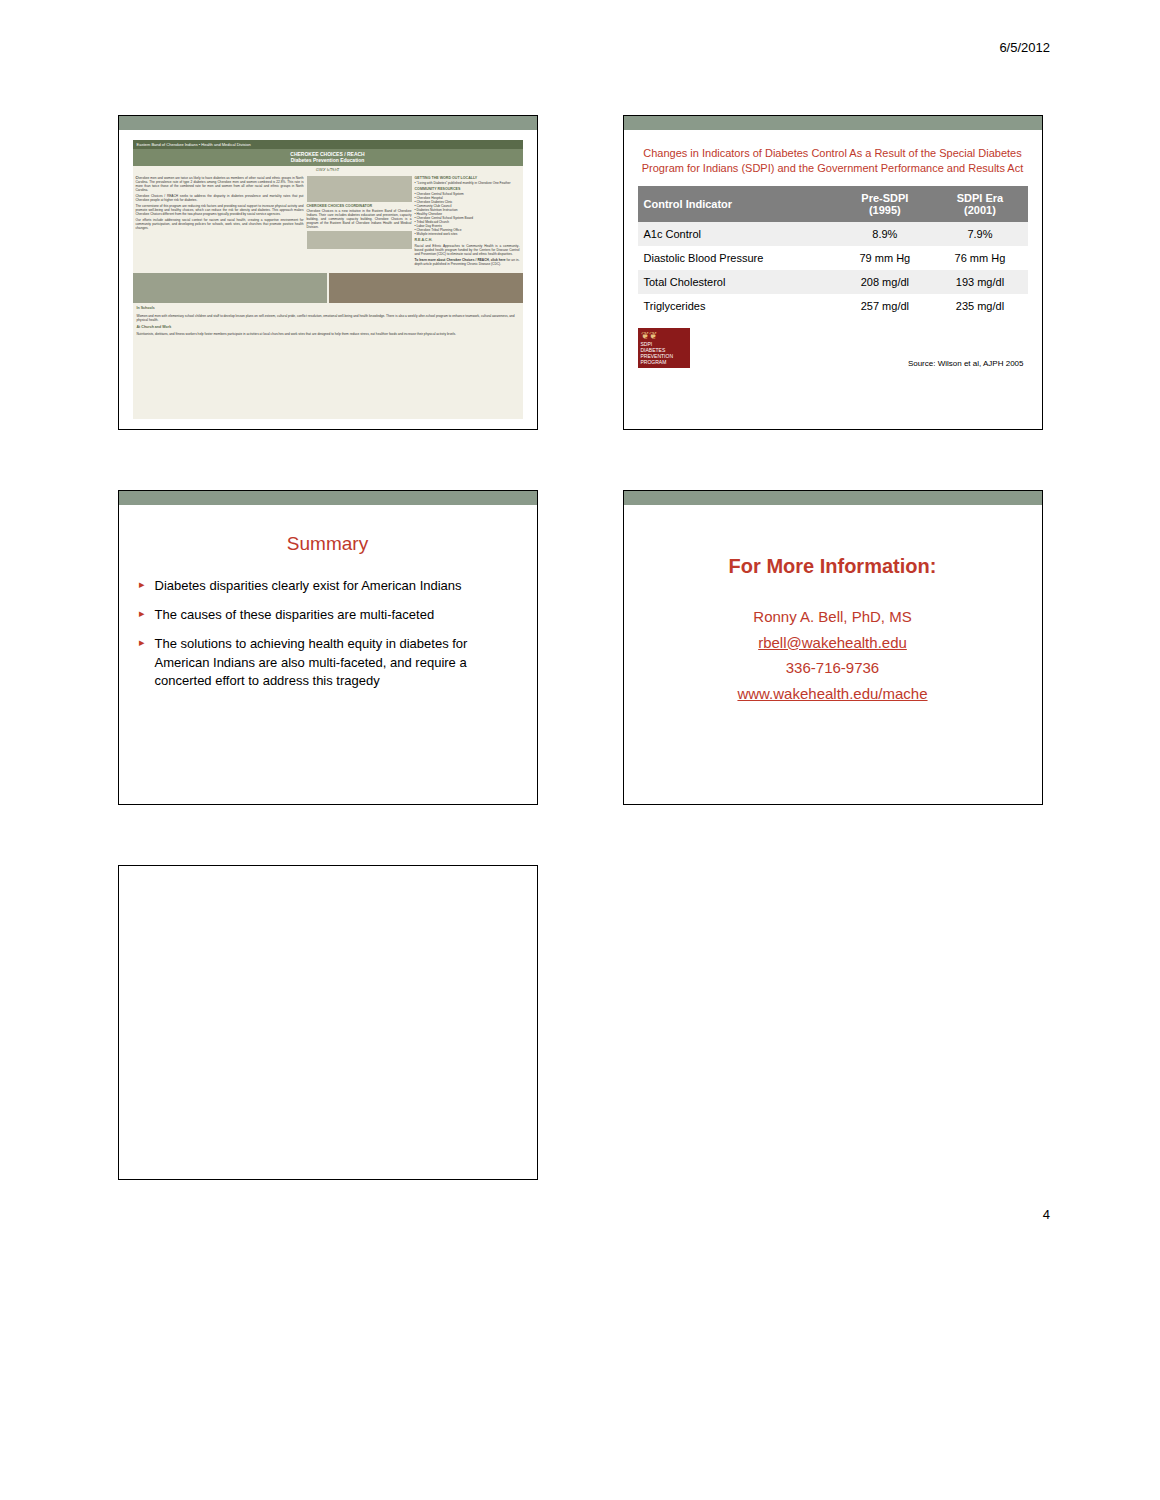6/5/2012
Eastern Band of Cherokee Indians • Health and Medical Division
CHEROKEE CHOICES / REACH
Diabetes Prevention Education
ᏣᎳᎩ ᏏᎢᎦᏂᎢ
Cherokee men and women are twice as likely to have diabetes as members of other racial and ethnic groups in North Carolina. The prevalence rate of type 2 diabetes among Cherokee men and women combined is 22.8%. This rate is more than twice those of the combined rate for men and women from all other racial and ethnic groups in North Carolina.
Cherokee Choices / REACH seeks to address the disparity in diabetes prevalence and mortality rates that put Cherokee people at higher risk for diabetes.
The cornerstone of this program are reducing risk factors and providing social support to increase physical activity and promote well-being and healthy choices, which can reduce the risk for obesity and diabetes. This approach makes Cherokee Choices different from the two-phase programs typically provided by social service agencies.
Our efforts include addressing social context for racism and racial health, creating a supportive environment for community participation, and developing policies for schools, work sites, and churches that promote positive health changes.
Cherokee Choices Coordinator
Cherokee Choices is a new initiative in the Eastern Band of Cherokee Indians. Their care includes diabetes education and prevention, capacity building, and community capacity building. Cherokee Choices is a program of the Eastern Band of Cherokee Indians Health and Medical Division.
Getting the Word Out Locally
• "Living with Diabetes" published monthly in Cherokee One Feather
Community Resources
• Cherokee Central School System
• Cherokee Hospital
• Cherokee Diabetes Clinic
• Community Club Council
• Diabetes Nutrition Instruction
• Healthy Cherokee
• Cherokee Central School System Board
• Tribal Medicaid Church
• Labor Day Events
• Cherokee Tribal Planning Office
• Multiple interested work sites
R.E.A.C.H.
Racial and Ethnic Approaches to Community Health is a community-based guided health program funded by the Centers for Disease Control and Prevention (CDC) to eliminate racial and ethnic health disparities.
To learn more about Cherokee Choices / REACH, click here for an in-depth article published in Preventing Chronic Disease (CDC).
In Schools
Women and men with elementary school children and staff to develop lesson plans on self-esteem, cultural pride, conflict resolution, emotional well-being and health knowledge. There is also a weekly after-school program to enhance teamwork, cultural awareness, and physical health.
At Church and Work
Nutritionists, dietitians, and fitness workers help foster members participate in activities at local churches and work sites that are designed to help them reduce stress, eat healthier foods and increase their physical activity levels.
Changes in Indicators of Diabetes Control As a Result of the Special Diabetes Program for Indians (SDPI) and the Government Performance and Results Act
| Control Indicator | Pre-SDPI (1995) | SDPI Era (2001) |
| --- | --- | --- |
| A1c Control | 8.9% | 7.9% |
| Diastolic Blood Pressure | 79 mm Hg | 76 mm Hg |
| Total Cholesterol | 208 mg/dl | 193 mg/dl |
| Triglycerides | 257 mg/dl | 235 mg/dl |
❦❦
SDPI
DIABETES
PREVENTION
PROGRAM
Source: Wilson et al, AJPH 2005
Summary
Diabetes disparities clearly exist for American Indians
The causes of these disparities are multi-faceted
The solutions to achieving health equity in diabetes for American Indians are also multi-faceted, and require a concerted effort to address this tragedy
For More Information:
Ronny A. Bell, PhD, MS
rbell@wakehealth.edu
336-716-9736
www.wakehealth.edu/mache
4